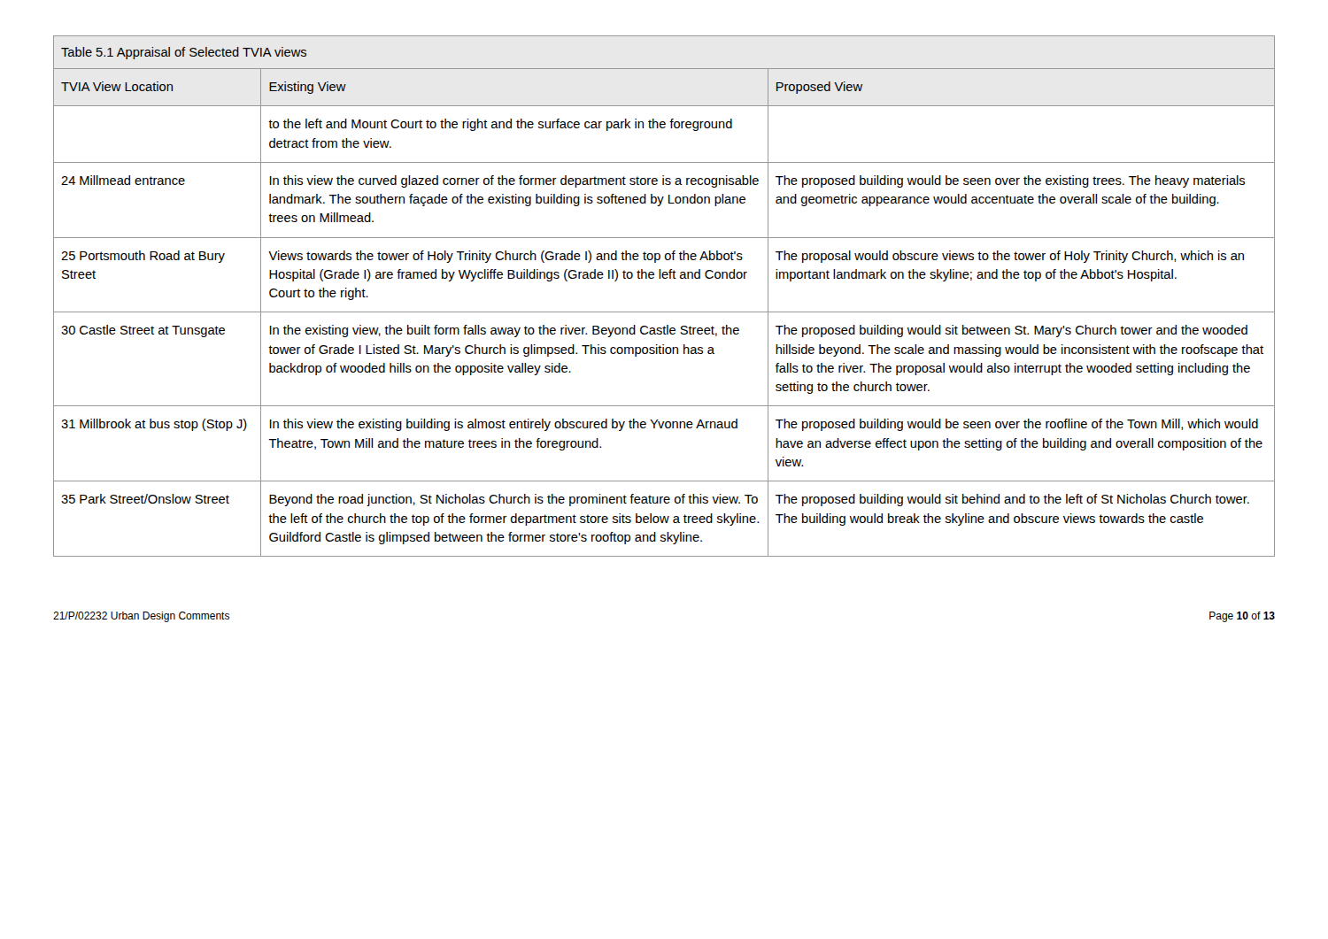Table 5.1 Appraisal of Selected TVIA views
| TVIA View Location | Existing View | Proposed View |
| --- | --- | --- |
| | to the left and Mount Court to the right and the surface car park in the foreground detract from the view. | |
| 24 Millmead entrance | In this view the curved glazed corner of the former department store is a recognisable landmark. The southern façade of the existing building is softened by London plane trees on Millmead. | The proposed building would be seen over the existing trees. The heavy materials and geometric appearance would accentuate the overall scale of the building. |
| 25 Portsmouth Road at Bury Street | Views towards the tower of Holy Trinity Church (Grade I) and the top of the Abbot's Hospital (Grade I) are framed by Wycliffe Buildings (Grade II) to the left and Condor Court to the right. | The proposal would obscure views to the tower of Holy Trinity Church, which is an important landmark on the skyline; and the top of the Abbot's Hospital. |
| 30 Castle Street at Tunsgate | In the existing view, the built form falls away to the river. Beyond Castle Street, the tower of Grade I Listed St. Mary's Church is glimpsed. This composition has a backdrop of wooded hills on the opposite valley side. | The proposed building would sit between St. Mary's Church tower and the wooded hillside beyond. The scale and massing would be inconsistent with the roofscape that falls to the river. The proposal would also interrupt the wooded setting including the setting to the church tower. |
| 31 Millbrook at bus stop (Stop J) | In this view the existing building is almost entirely obscured by the Yvonne Arnaud Theatre, Town Mill and the mature trees in the foreground. | The proposed building would be seen over the roofline of the Town Mill, which would have an adverse effect upon the setting of the building and overall composition of the view. |
| 35 Park Street/Onslow Street | Beyond the road junction, St Nicholas Church is the prominent feature of this view. To the left of the church the top of the former department store sits below a treed skyline. Guildford Castle is glimpsed between the former store's rooftop and skyline. | The proposed building would sit behind and to the left of St Nicholas Church tower. The building would break the skyline and obscure views towards the castle |
21/P/02232 Urban Design Comments
Page 10 of 13